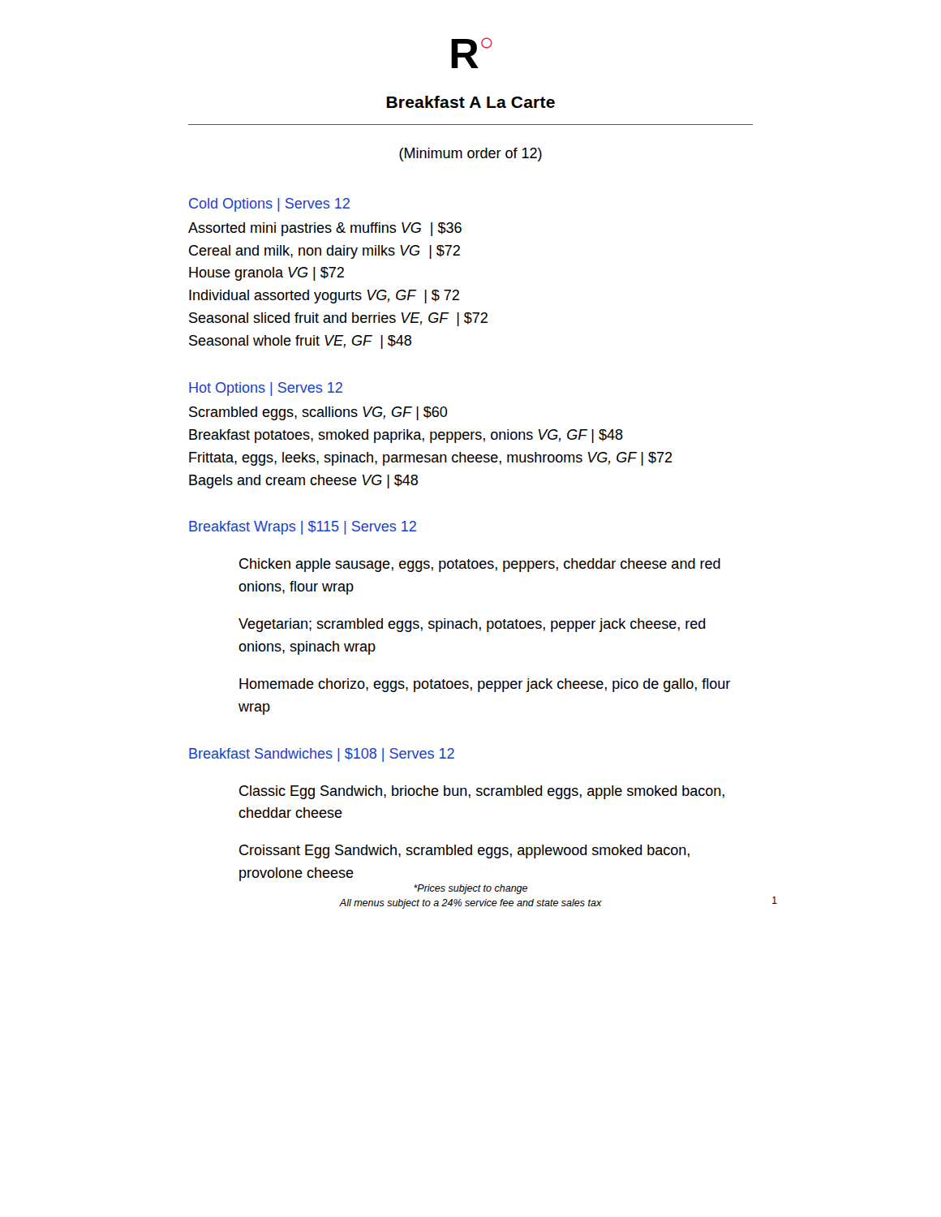R○
Breakfast A La Carte
(Minimum order of 12)
Cold Options | Serves 12
Assorted mini pastries & muffins VG | $36
Cereal and milk, non dairy milks VG | $72
House granola VG | $72
Individual assorted yogurts VG, GF | $ 72
Seasonal sliced fruit and berries VE, GF | $72
Seasonal whole fruit VE, GF | $48
Hot Options | Serves 12
Scrambled eggs, scallions VG, GF | $60
Breakfast potatoes, smoked paprika, peppers, onions VG, GF | $48
Frittata, eggs, leeks, spinach, parmesan cheese, mushrooms VG, GF | $72
Bagels and cream cheese VG | $48
Breakfast Wraps | $115 | Serves 12
Chicken apple sausage, eggs, potatoes, peppers, cheddar cheese and red onions, flour wrap
Vegetarian; scrambled eggs, spinach, potatoes, pepper jack cheese, red onions, spinach wrap
Homemade chorizo, eggs, potatoes, pepper jack cheese, pico de gallo, flour wrap
Breakfast Sandwiches | $108 | Serves 12
Classic Egg Sandwich, brioche bun, scrambled eggs, apple smoked bacon, cheddar cheese
Croissant Egg Sandwich, scrambled eggs, applewood smoked bacon, provolone cheese
*Prices subject to change
All menus subject to a 24% service fee and state sales tax 1